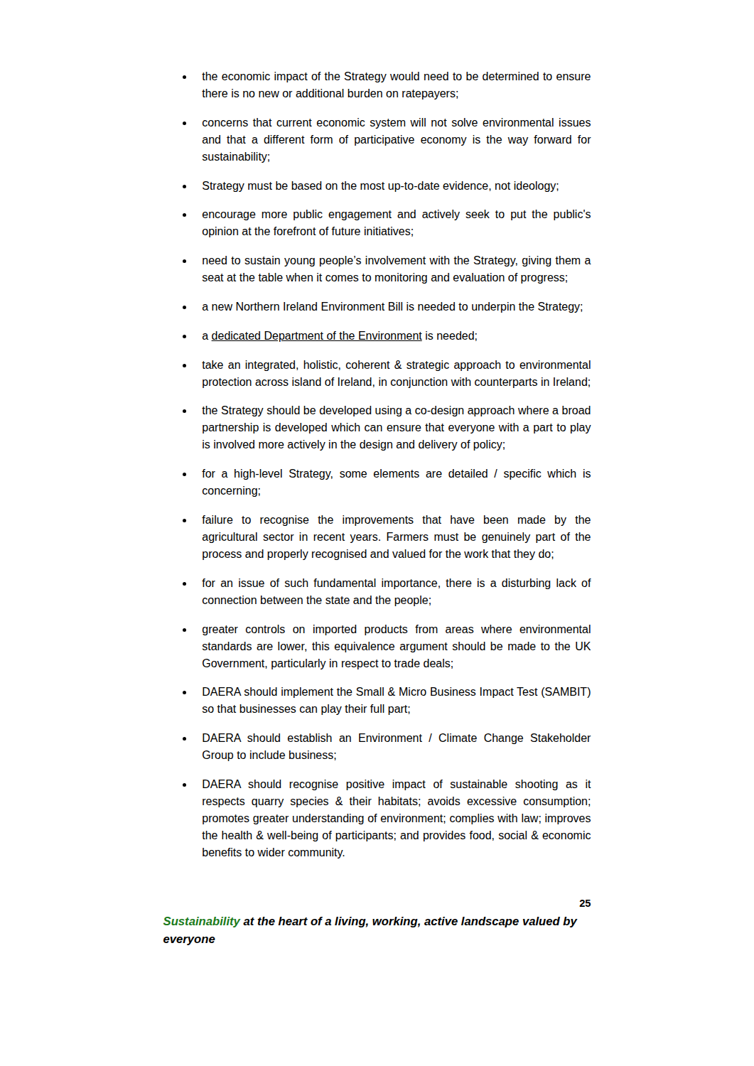the economic impact of the Strategy would need to be determined to ensure there is no new or additional burden on ratepayers;
concerns that current economic system will not solve environmental issues and that a different form of participative economy is the way forward for sustainability;
Strategy must be based on the most up-to-date evidence, not ideology;
encourage more public engagement and actively seek to put the public's opinion at the forefront of future initiatives;
need to sustain young people’s involvement with the Strategy, giving them a seat at the table when it comes to monitoring and evaluation of progress;
a new Northern Ireland Environment Bill is needed to underpin the Strategy;
a dedicated Department of the Environment is needed;
take an integrated, holistic, coherent & strategic approach to environmental protection across island of Ireland, in conjunction with counterparts in Ireland;
the Strategy should be developed using a co-design approach where a broad partnership is developed which can ensure that everyone with a part to play is involved more actively in the design and delivery of policy;
for a high-level Strategy, some elements are detailed / specific which is concerning;
failure to recognise the improvements that have been made by the agricultural sector in recent years. Farmers must be genuinely part of the process and properly recognised and valued for the work that they do;
for an issue of such fundamental importance, there is a disturbing lack of connection between the state and the people;
greater controls on imported products from areas where environmental standards are lower, this equivalence argument should be made to the UK Government, particularly in respect to trade deals;
DAERA should implement the Small & Micro Business Impact Test (SAMBIT) so that businesses can play their full part;
DAERA should establish an Environment / Climate Change Stakeholder Group to include business;
DAERA should recognise positive impact of sustainable shooting as it respects quarry species & their habitats; avoids excessive consumption; promotes greater understanding of environment; complies with law; improves the health & well-being of participants; and provides food, social & economic benefits to wider community.
25
Sustainability at the heart of a living, working, active landscape valued by everyone